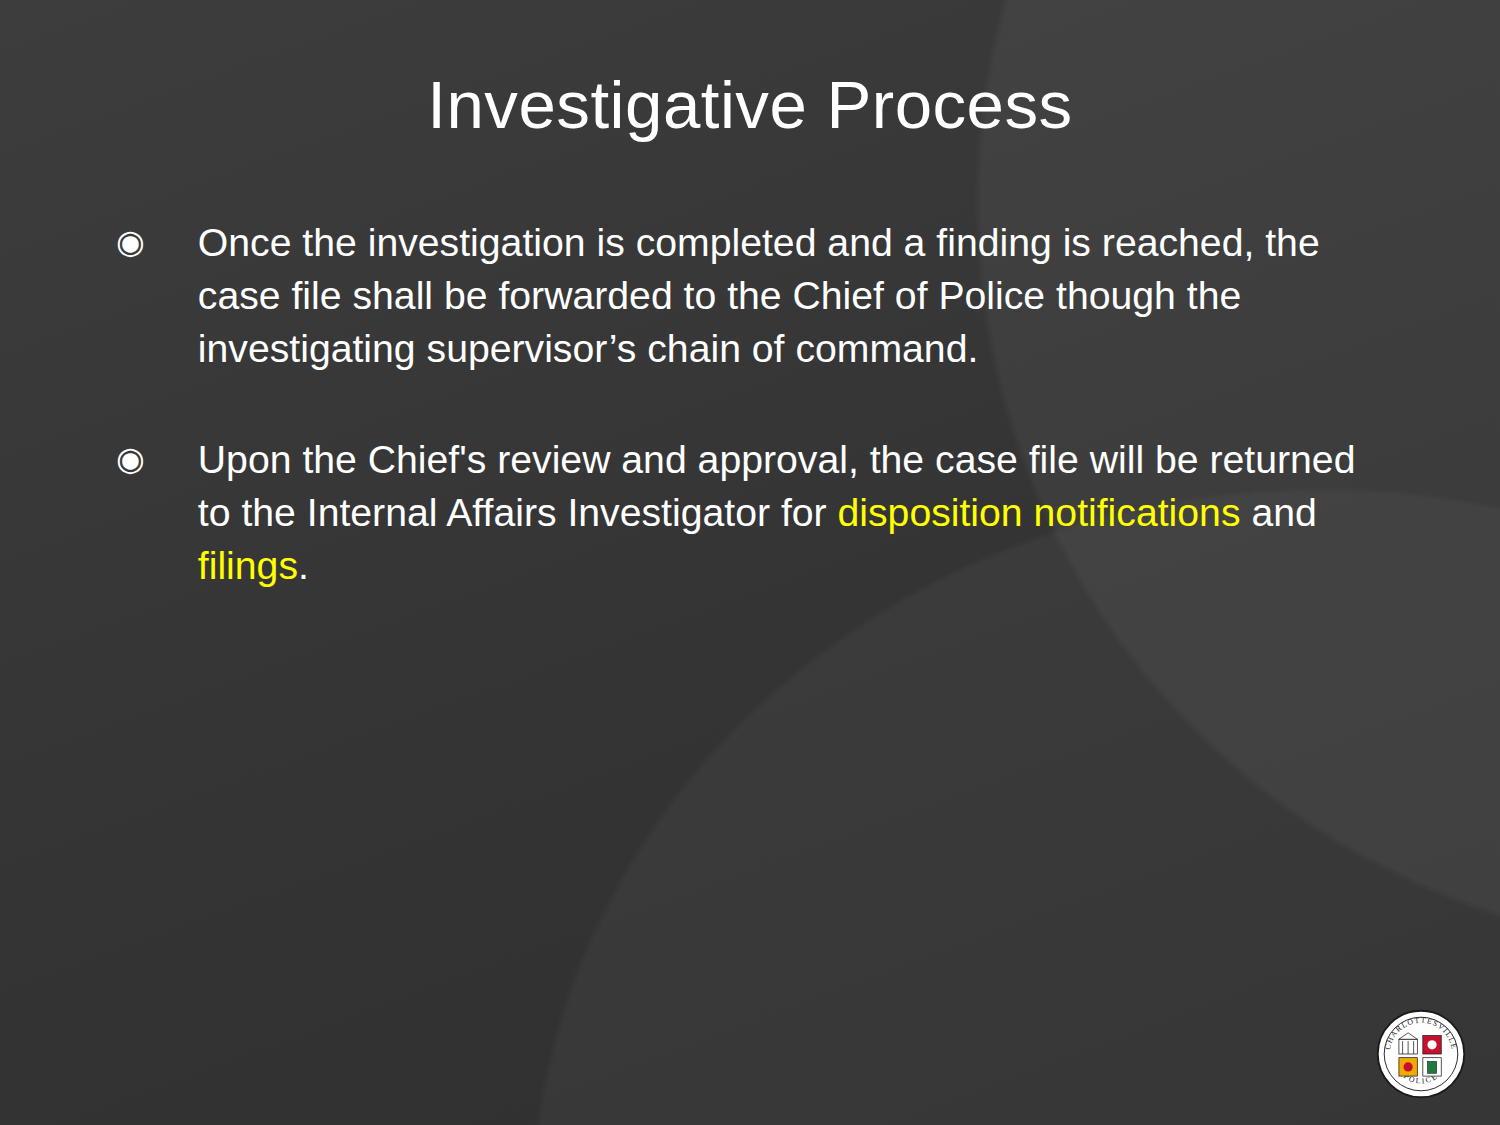Investigative Process
Once the investigation is completed and a finding is reached, the case file shall be forwarded to the Chief of Police though the investigating supervisor’s chain of command.
Upon the Chief's review and approval, the case file will be returned to the Internal Affairs Investigator for disposition notifications and filings.
CHARLOTTESVILLE POLICE